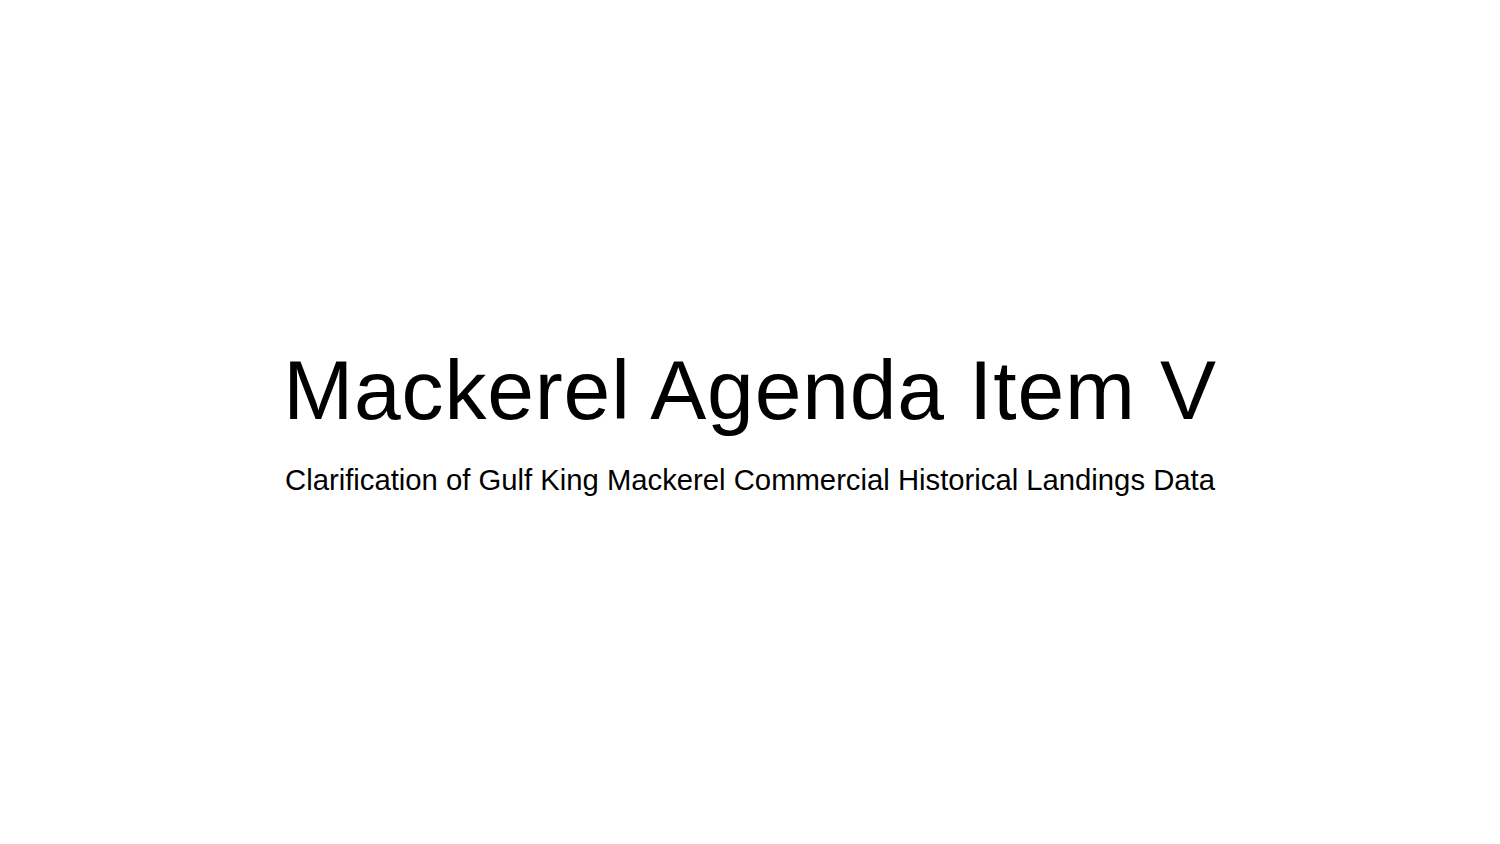Mackerel Agenda Item V
Clarification of Gulf King Mackerel Commercial Historical Landings Data